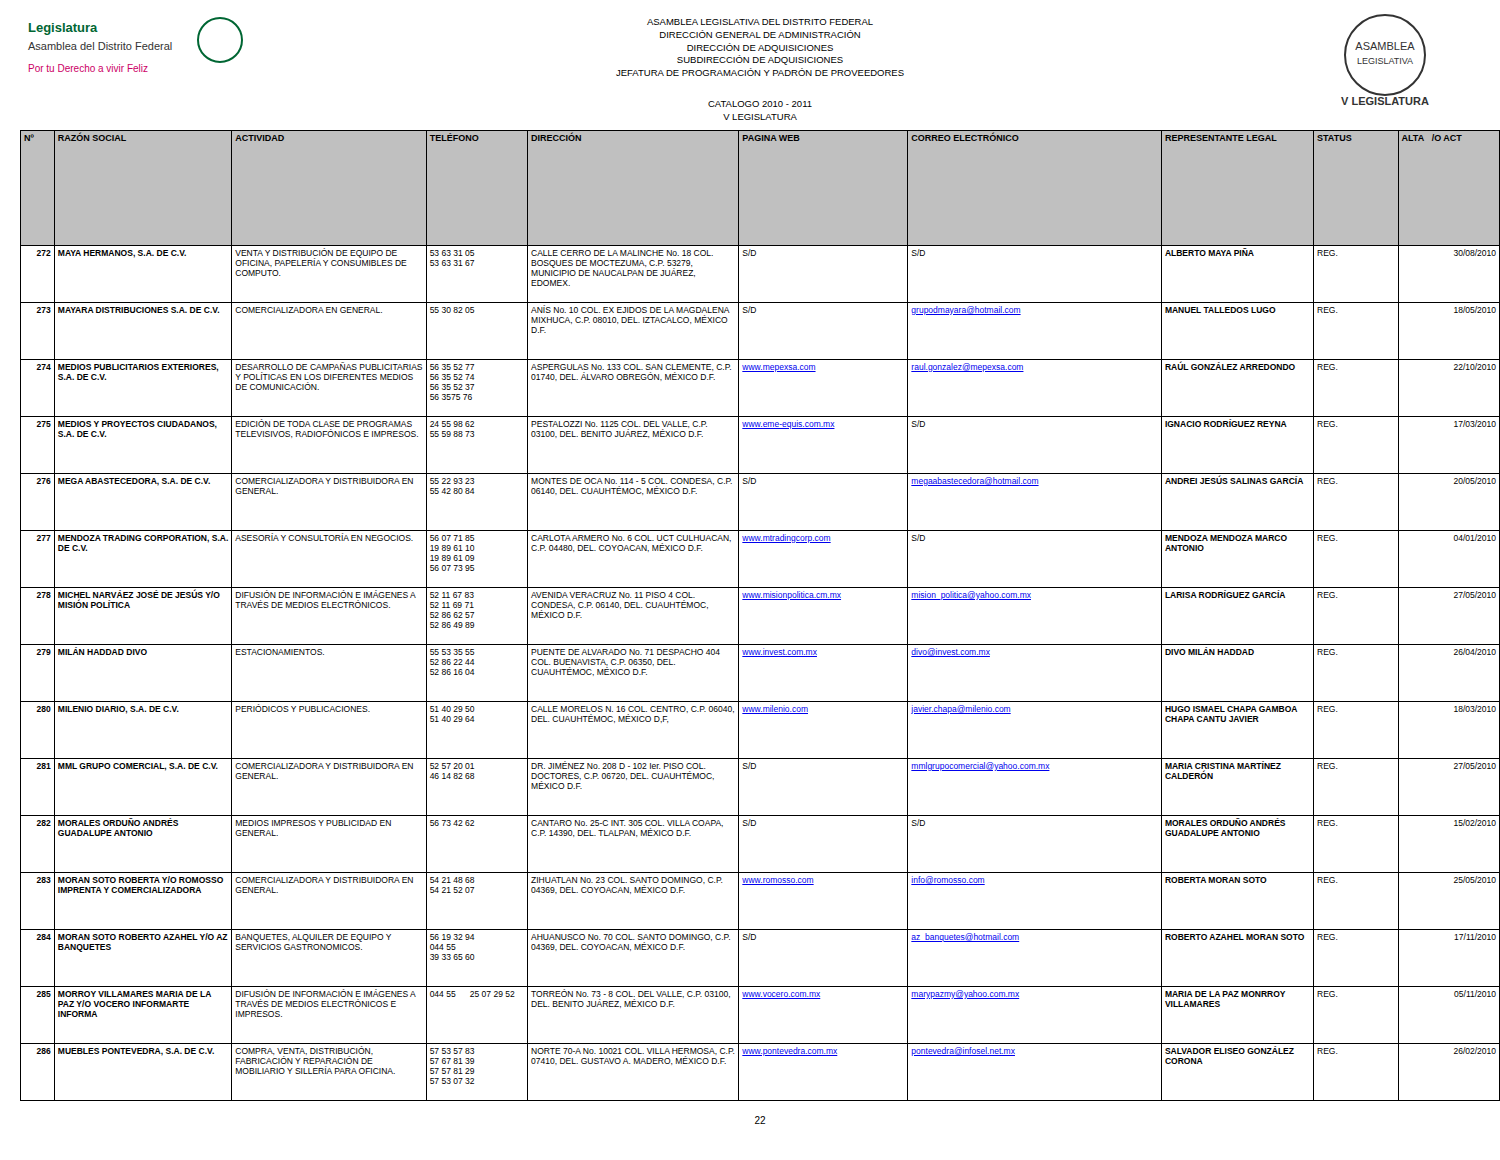ASAMBLEA LEGISLATIVA DEL DISTRITO FEDERAL
DIRECCIÓN GENERAL DE ADMINISTRACIÓN
DIRECCIÓN DE ADQUISICIONES
SUBDIRECCIÓN DE ADQUISICIONES
JEFATURA DE PROGRAMACIÓN Y PADRÓN DE PROVEEDORES
CATALOGO 2010 - 2011
V LEGISLATURA
| Nº | RAZÓN SOCIAL | ACTIVIDAD | TELÉFONO | DIRECCIÓN | PAGINA WEB | CORREO ELECTRÓNICO | REPRESENTANTE LEGAL | STATUS | ALTA /O ACT |
| --- | --- | --- | --- | --- | --- | --- | --- | --- | --- |
| 272 | MAYA HERMANOS, S.A. DE C.V. | VENTA Y DISTRIBUCIÓN DE EQUIPO DE OFICINA, PAPELERÍA Y CONSUMIBLES DE COMPUTO. | 53 63 31 05 53 63 31 67 | CALLE CERRO DE LA MALINCHE No. 18 COL. BOSQUES DE MOCTEZUMA, C.P. 53279, MUNICIPIO DE NAUCALPAN DE JUÁREZ, EDOMEX. | S/D | S/D | ALBERTO MAYA PIÑA | REG. | 30/08/2010 |
| 273 | MAYARA DISTRIBUCIONES S.A. DE C.V. | COMERCIALIZADORA EN GENERAL. | 55 30 82 05 | ANÍS No. 10 COL. EX EJIDOS DE LA MAGDALENA MIXHUCA, C.P. 08010, DEL. IZTACALCO, MÉXICO D.F. | S/D | grupodmayara@hotmail.com | MANUEL TALLEDOS LUGO | REG. | 18/05/2010 |
| 274 | MEDIOS PUBLICITARIOS EXTERIORES, S.A. DE C.V. | DESARROLLO DE CAMPAÑAS PUBLICITARIAS Y POLÍTICAS EN LOS DIFERENTES MEDIOS DE COMUNICACIÓN. | 56 35 52 77 56 35 52 74 56 35 52 37 56 3575 76 | ASPERGULAS No. 133 COL. SAN CLEMENTE, C.P. 01740, DEL. ÁLVARO OBREGÓN, MÉXICO D.F. | www.mepexsa.com | raul.gonzalez@mepexsa.com | RAÚL GONZÁLEZ ARREDONDO | REG. | 22/10/2010 |
| 275 | MEDIOS Y PROYECTOS CIUDADANOS, S.A. DE C.V. | EDICIÓN DE TODA CLASE DE PROGRAMAS TELEVISIVOS, RADIOFÓNICOS E IMPRESOS. | 24 55 98 62 55 59 88 73 | PESTALOZZI No. 1125 COL. DEL VALLE, C.P. 03100, DEL. BENITO JUÁREZ, MÉXICO D.F. | www.eme-equis.com.mx | S/D | IGNACIO RODRÍGUEZ REYNA | REG. | 17/03/2010 |
| 276 | MEGA ABASTECEDORA, S.A. DE C.V. | COMERCIALIZADORA Y DISTRIBUIDORA EN GENERAL. | 55 22 93 23 55 42 80 84 | MONTES DE OCA No. 114 - 5 COL. CONDESA, C.P. 06140, DEL. CUAUHTÉMOC, MÉXICO D.F. | S/D | megaabastecedora@hotmail.com | ANDREI JESÚS SALINAS GARCÍA | REG. | 20/05/2010 |
| 277 | MENDOZA TRADING CORPORATION, S.A. DE C.V. | ASESORÍA Y CONSULTORÍA EN NEGOCIOS. | 56 07 71 85 19 89 61 10 19 89 61 09 56 07 73 95 | CARLOTA ARMERO No. 6 COL. UCT CULHUACAN, C.P. 04480, DEL. COYOACAN, MÉXICO D.F. | www.mtradingcorp.com | S/D | MENDOZA MENDOZA MARCO ANTONIO | REG. | 04/01/2010 |
| 278 | MICHEL NARVÁEZ JOSÉ DE JESÚS Y/O MISIÓN POLÍTICA | DIFUSIÓN DE INFORMACIÓN E IMÁGENES A TRAVÉS DE MEDIOS ELECTRÓNICOS. | 52 11 67 83 52 11 69 71 52 86 62 57 52 86 49 89 | AVENIDA VERACRUZ No. 11 PISO 4 COL. CONDESA, C.P. 06140, DEL. CUAUHTÉMOC, MÉXICO D.F. | www.misionpolitica.cm.mx | mision_politica@yahoo.com.mx | LARISA RODRÍGUEZ GARCÍA | REG. | 27/05/2010 |
| 279 | MILÁN HADDAD DIVO | ESTACIONAMIENTOS. | 55 53 35 55 52 86 22 44 52 86 16 04 | PUENTE DE ALVARADO No. 71 DESPACHO 404 COL. BUENAVISTA, C.P. 06350, DEL. CUAUHTÉMOC, MÉXICO D.F. | www.invest.com.mx | divo@invest.com.mx | DIVO MILÁN HADDAD | REG. | 26/04/2010 |
| 280 | MILENIO DIARIO, S.A. DE C.V. | PERIÓDICOS Y PUBLICACIONES. | 51 40 29 50 51 40 29 64 | CALLE MORELOS N. 16 COL. CENTRO, C.P. 06040, DEL. CUAUHTÉMOC, MÉXICO D,F, | www.milenio.com | javier.chapa@milenio.com | HUGO ISMAEL CHAPA GAMBOA CHAPA CANTU JAVIER | REG. | 18/03/2010 |
| 281 | MML GRUPO COMERCIAL, S.A. DE C.V. | COMERCIALIZADORA Y DISTRIBUIDORA EN GENERAL. | 52 57 20 01 46 14 82 68 | DR. JIMÉNEZ No. 208 D - 102 Ier. PISO COL. DOCTORES, C.P. 06720, DEL. CUAUHTÉMOC, MÉXICO D.F. | S/D | mmlgrupocomercial@yahoo.com.mx | MARIA CRISTINA MARTÍNEZ CALDERÓN | REG. | 27/05/2010 |
| 282 | MORALES ORDUÑO ANDRÉS GUADALUPE ANTONIO | MEDIOS IMPRESOS Y PUBLICIDAD EN GENERAL. | 56 73 42 62 | CANTARO No. 25-C INT. 305 COL. VILLA COAPA, C.P. 14390, DEL. TLALPAN, MÉXICO D.F. | S/D | S/D | MORALES ORDUÑO ANDRÉS GUADALUPE ANTONIO | REG. | 15/02/2010 |
| 283 | MORAN SOTO ROBERTA Y/O ROMOSSO IMPRENTA Y COMERCIALIZADORA | COMERCIALIZADORA Y DISTRIBUIDORA EN GENERAL. | 54 21 48 68 54 21 52 07 | ZIHUATLAN No. 23 COL. SANTO DOMINGO, C.P. 04369, DEL. COYOACAN, MÉXICO D.F. | www.romosso.com | info@romosso.com | ROBERTA MORAN SOTO | REG. | 25/05/2010 |
| 284 | MORAN SOTO ROBERTO AZAHEL Y/O AZ BANQUETES | BANQUETES, ALQUILER DE EQUIPO Y SERVICIOS GASTRONOMICOS. | 56 19 32 94 044 55 39 33 65 60 | AHUANUSCO No. 70 COL. SANTO DOMINGO, C.P. 04369, DEL. COYOACAN, MÉXICO D.F. | S/D | az_banquetes@hotmail.com | ROBERTO AZAHEL MORAN SOTO | REG. | 17/11/2010 |
| 285 | MORROY VILLAMARES MARIA DE LA PAZ Y/O VOCERO INFORMARTE INFORMA | DIFUSIÓN DE INFORMACIÓN E IMÁGENES A TRAVÉS DE MEDIOS ELECTRÓNICOS E IMPRESOS. | 044 55 25 07 29 52 | TORREÓN No. 73 - 8 COL. DEL VALLE, C.P. 03100, DEL. BENITO JUÁREZ, MÉXICO D.F. | www.vocero.com.mx | marypazmy@yahoo.com.mx | MARIA DE LA PAZ MONRROY VILLAMARES | REG. | 05/11/2010 |
| 286 | MUEBLES PONTEVEDRA, S.A. DE C.V. | COMPRA, VENTA, DISTRIBUCIÓN, FABRICACIÓN Y REPARACIÓN DE MOBILIARIO Y SILLERÍA PARA OFICINA. | 57 53 57 83 57 67 81 39 57 57 81 29 57 53 07 32 | NORTE 70-A No. 10021 COL. VILLA HERMOSA, C.P. 07410, DEL. GUSTAVO A. MADERO, MÉXICO D.F. | www.pontevedra.com.mx | pontevedra@infosel.net.mx | SALVADOR ELISEO GONZÁLEZ CORONA | REG. | 26/02/2010 |
22